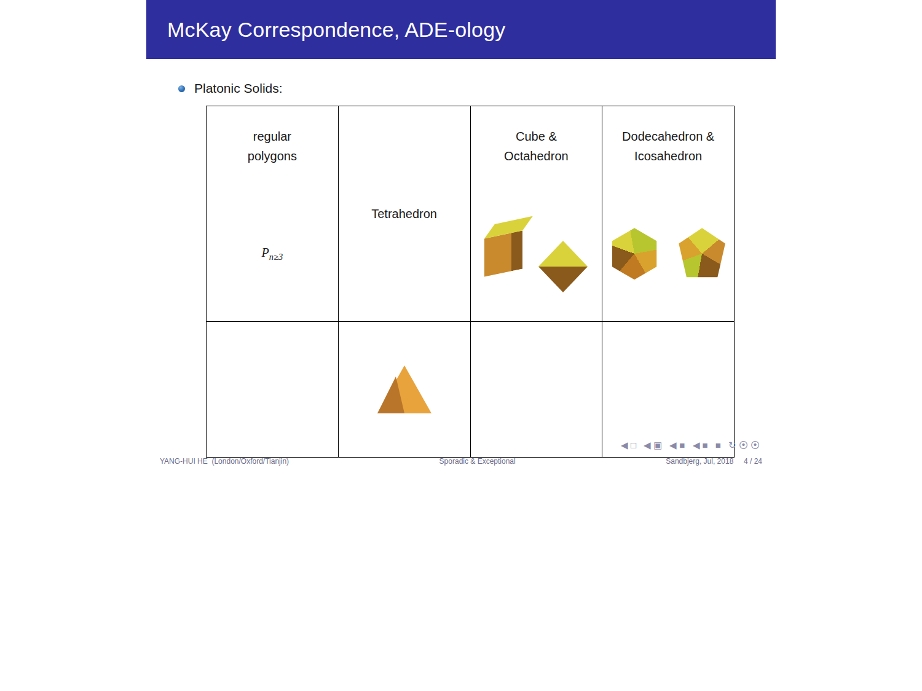McKay Correspondence, ADE-ology
Platonic Solids:
| regular polygons | Tetrahedron | Cube & Octahedron | Dodecahedron & Icosahedron |
| P n≥3 | | |
Sym in SO(3): [Cyclic] ℤ/nℤ, [Dihedral] Dn, [T] A4, [C/O] S4, [D/I] A5
Embed in SU(2): 0 → ℤ/2ℤ → SU(2) → SO(3) → 0
| G | Â n | D̂ n | T̂ | Ô | Î |
| / G / | n | 4 n | 24 | 48 | 120 |
ADE pattern
◀□ ◀▣ ◀■ ◀■ ■ ↻⦿⦿
YANG-HUI HE (London/Oxford/Tianjin)
Sporadic & Exceptional
Sandbjerg, Jul, 2018 4 / 24